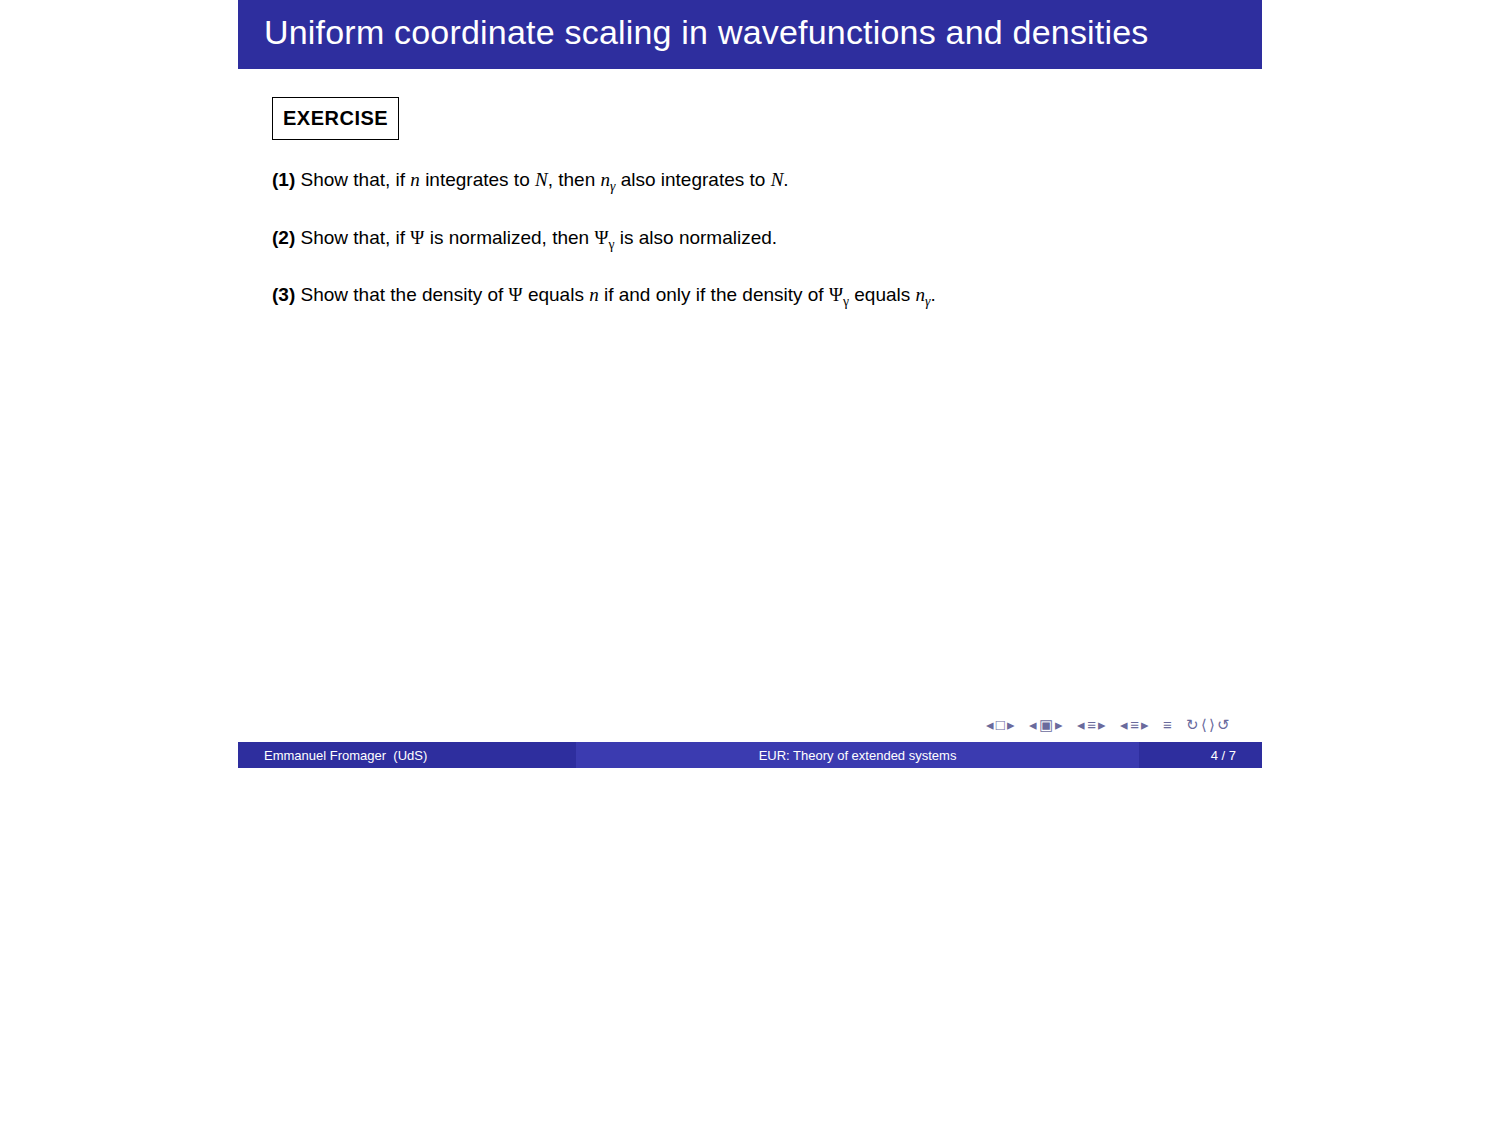Uniform coordinate scaling in wavefunctions and densities
EXERCISE
(1) Show that, if n integrates to N, then nγ also integrates to N.
(2) Show that, if Ψ is normalized, then Ψγ is also normalized.
(3) Show that the density of Ψ equals n if and only if the density of Ψγ equals nγ.
◂□▸ ◂▣▸ ◂≡▸ ◂≡▸ ≡ ↻⟨⟩↺
Emmanuel Fromager (UdS)
EUR: Theory of extended systems
4 / 7